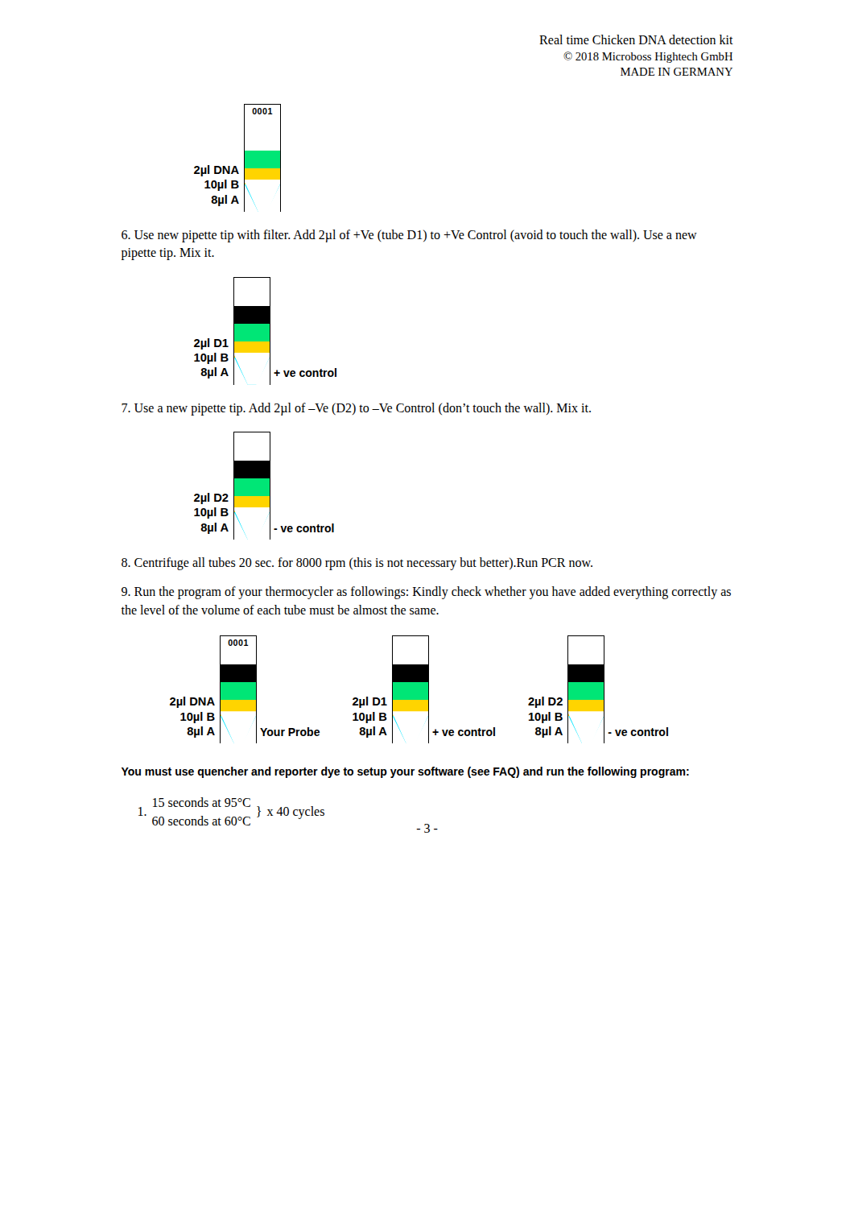Real time Chicken DNA detection kit
© 2018 Microboss Hightech GmbH
MADE IN GERMANY
2µl DNA
10µl B
8µl A
0001
6. Use new pipette tip with filter. Add 2µl of +Ve (tube D1) to +Ve Control (avoid to touch the wall). Use a new pipette tip. Mix it.
2µl D1
10µl B
8µl A
+ ve control
7. Use a new pipette tip. Add 2µl of –Ve (D2) to –Ve Control (don’t touch the wall). Mix it.
2µl D2
10µl B
8µl A
- ve control
8. Centrifuge all tubes 20 sec. for 8000 rpm (this is not necessary but better).Run PCR now.
9. Run the program of your thermocycler as followings: Kindly check whether you have added everything correctly as the level of the volume of each tube must be almost the same.
2µl DNA
10µl B
8µl A
0001
Your Probe
2µl D1
10µl B
8µl A
+ ve control
2µl D2
10µl B
8µl A
- ve control
You must use quencher and reporter dye to setup your software (see FAQ) and run the following program:
| 1. | 15 seconds at 95°C 60 seconds at 60°C | } | x 40 cycles |
- 3 -